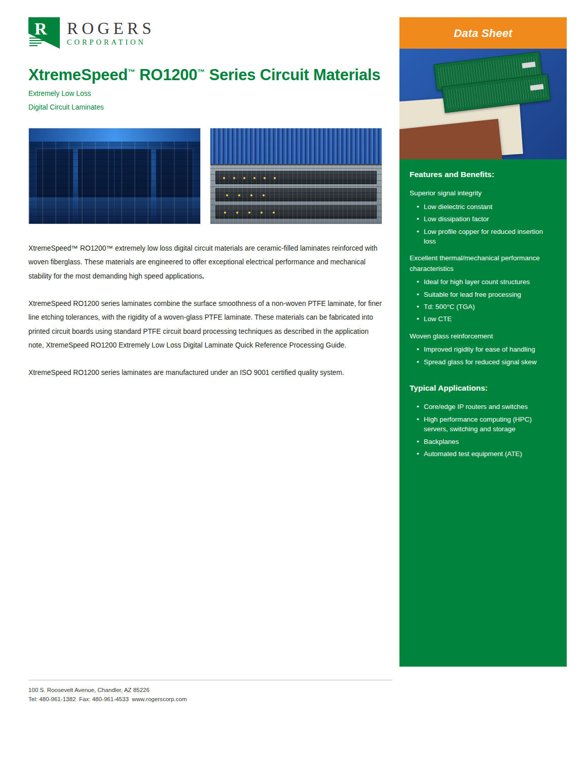R
ROGERS
CORPORATION
XtremeSpeed™ RO1200™ Series Circuit Materials
Extremely Low Loss
Digital Circuit Laminates
XtremeSpeed™ RO1200™ extremely low loss digital circuit materials are ceramic-filled laminates reinforced with woven fiberglass. These materials are engineered to offer exceptional electrical performance and mechanical stability for the most demanding high speed applications.
XtremeSpeed RO1200 series laminates combine the surface smoothness of a non-woven PTFE laminate, for finer line etching tolerances, with the rigidity of a woven-glass PTFE laminate. These materials can be fabricated into printed circuit boards using standard PTFE circuit board processing techniques as described in the application note, XtremeSpeed RO1200 Extremely Low Loss Digital Laminate Quick Reference Processing Guide.
XtremeSpeed RO1200 series laminates are manufactured under an ISO 9001 certified quality system.
Data Sheet
Features and Benefits:
Superior signal integrity
Low dielectric constant
Low dissipation factor
Low profile copper for reduced insertion loss
Excellent thermal/mechanical performance characteristics
Ideal for high layer count structures
Suitable for lead free processing
Td: 500°C (TGA)
Low CTE
Woven glass reinforcement
Improved rigidity for ease of handling
Spread glass for reduced signal skew
Typical Applications:
Core/edge IP routers and switches
High performance computing (HPC) servers, switching and storage
Backplanes
Automated test equipment (ATE)
100 S. Roosevelt Avenue, Chandler, AZ 85226
Tel: 480-961-1382 Fax: 480-961-4533 www.rogerscorp.com